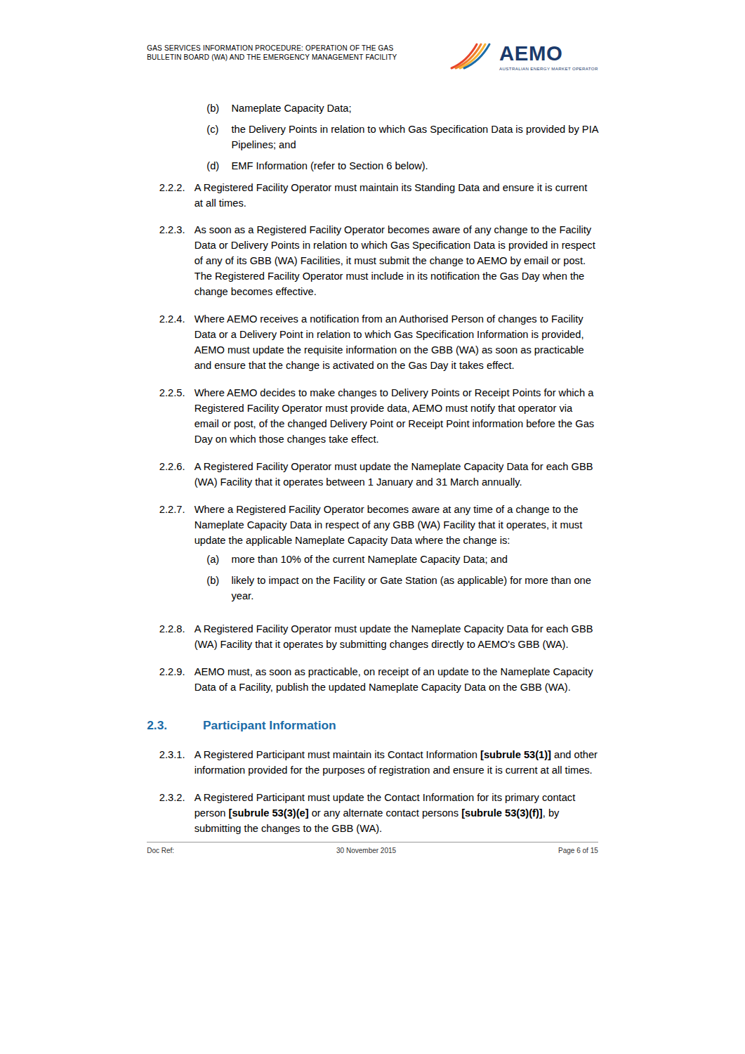Gas Services Information Procedure: Operation of the Gas Bulletin Board (WA) and the Emergency Management Facility
AEMO
Australian Energy Market Operator
(b)
Nameplate Capacity Data;
(c)
the Delivery Points in relation to which Gas Specification Data is provided by PIA Pipelines; and
(d)
EMF Information (refer to Section 6 below).
2.2.2.
A Registered Facility Operator must maintain its Standing Data and ensure it is current at all times.
2.2.3.
As soon as a Registered Facility Operator becomes aware of any change to the Facility Data or Delivery Points in relation to which Gas Specification Data is provided in respect of any of its GBB (WA) Facilities, it must submit the change to AEMO by email or post. The Registered Facility Operator must include in its notification the Gas Day when the change becomes effective.
2.2.4.
Where AEMO receives a notification from an Authorised Person of changes to Facility Data or a Delivery Point in relation to which Gas Specification Information is provided, AEMO must update the requisite information on the GBB (WA) as soon as practicable and ensure that the change is activated on the Gas Day it takes effect.
2.2.5.
Where AEMO decides to make changes to Delivery Points or Receipt Points for which a Registered Facility Operator must provide data, AEMO must notify that operator via email or post, of the changed Delivery Point or Receipt Point information before the Gas Day on which those changes take effect.
2.2.6.
A Registered Facility Operator must update the Nameplate Capacity Data for each GBB (WA) Facility that it operates between 1 January and 31 March annually.
2.2.7.
Where a Registered Facility Operator becomes aware at any time of a change to the Nameplate Capacity Data in respect of any GBB (WA) Facility that it operates, it must update the applicable Nameplate Capacity Data where the change is:
(a)
more than 10% of the current Nameplate Capacity Data; and
(b)
likely to impact on the Facility or Gate Station (as applicable) for more than one year.
2.2.8.
A Registered Facility Operator must update the Nameplate Capacity Data for each GBB (WA) Facility that it operates by submitting changes directly to AEMO's GBB (WA).
2.2.9.
AEMO must, as soon as practicable, on receipt of an update to the Nameplate Capacity Data of a Facility, publish the updated Nameplate Capacity Data on the GBB (WA).
2.3. Participant Information
2.3.1.
A Registered Participant must maintain its Contact Information [subrule 53(1)] and other information provided for the purposes of registration and ensure it is current at all times.
2.3.2.
A Registered Participant must update the Contact Information for its primary contact person [subrule 53(3)(e] or any alternate contact persons [subrule 53(3)(f)], by submitting the changes to the GBB (WA).
Doc Ref:
30 November 2015
Page 6 of 15